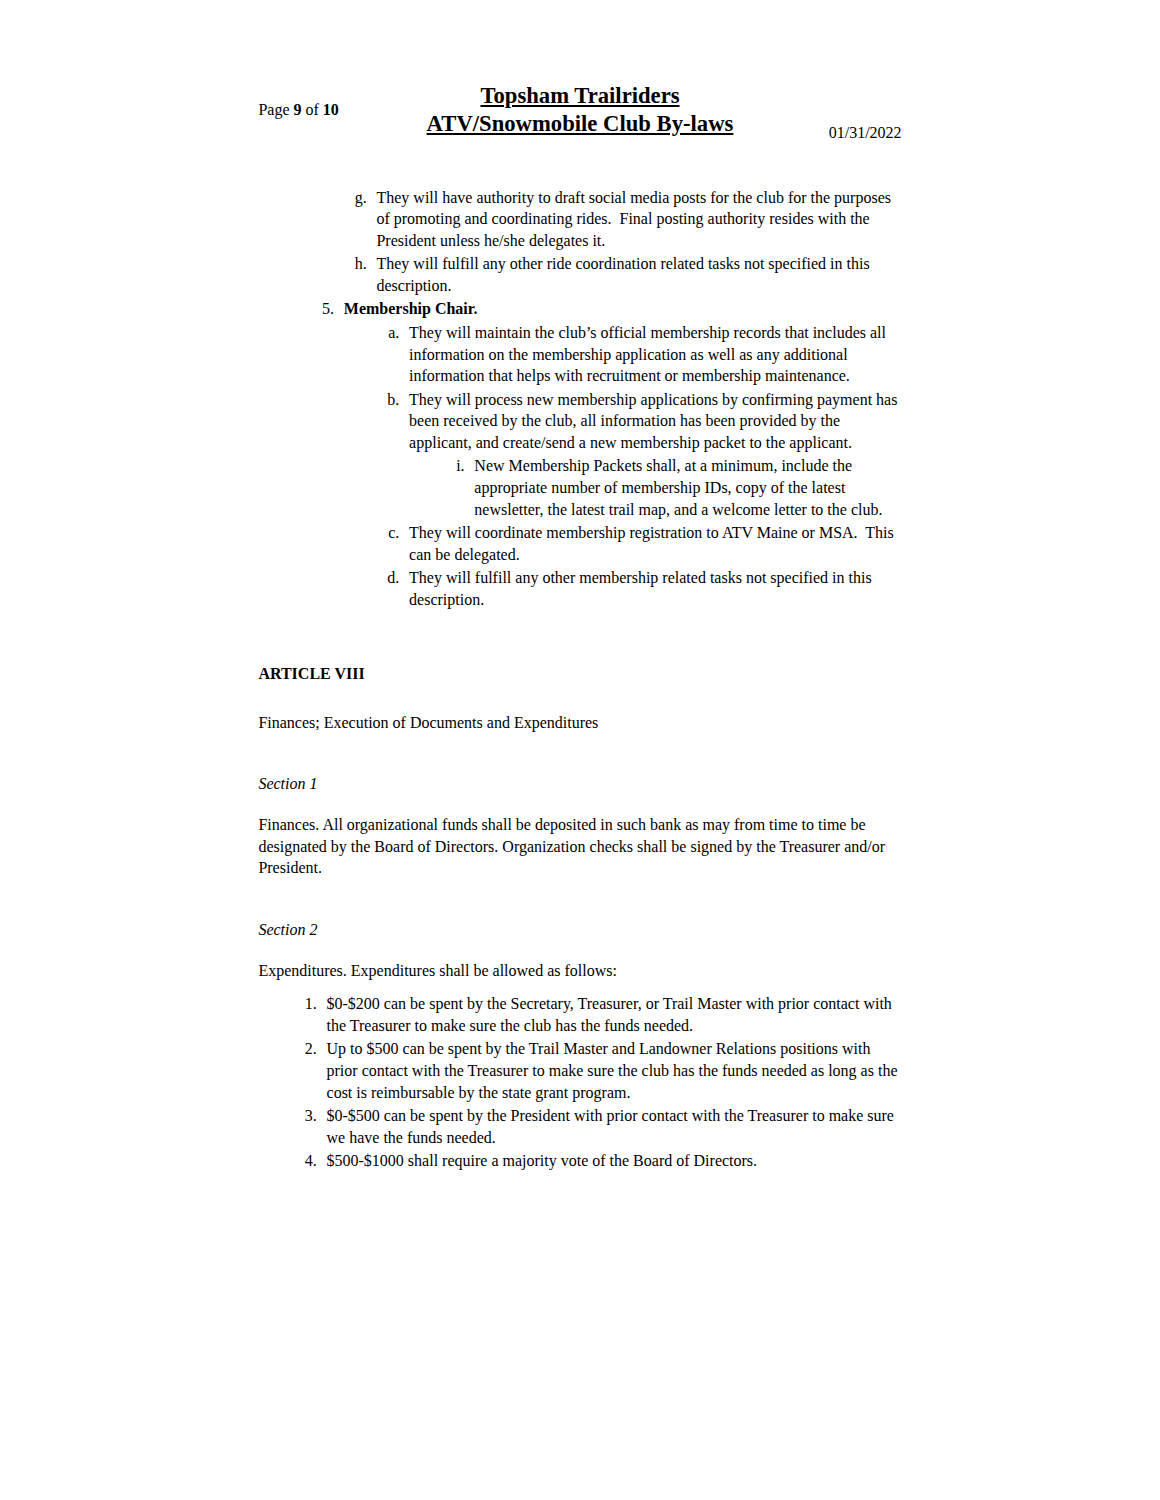Page 9 of 10
Topsham Trailriders
ATV/Snowmobile Club By-laws
01/31/2022
They will have authority to draft social media posts for the club for the purposes of promoting and coordinating rides. Final posting authority resides with the President unless he/she delegates it.
They will fulfill any other ride coordination related tasks not specified in this description.
Membership Chair.
They will maintain the club’s official membership records that includes all information on the membership application as well as any additional information that helps with recruitment or membership maintenance.
They will process new membership applications by confirming payment has been received by the club, all information has been provided by the applicant, and create/send a new membership packet to the applicant.
New Membership Packets shall, at a minimum, include the appropriate number of membership IDs, copy of the latest newsletter, the latest trail map, and a welcome letter to the club.
They will coordinate membership registration to ATV Maine or MSA. This can be delegated.
They will fulfill any other membership related tasks not specified in this description.
ARTICLE VIII
Finances; Execution of Documents and Expenditures
Section 1
Finances. All organizational funds shall be deposited in such bank as may from time to time be designated by the Board of Directors. Organization checks shall be signed by the Treasurer and/or President.
Section 2
Expenditures. Expenditures shall be allowed as follows:
$0-$200 can be spent by the Secretary, Treasurer, or Trail Master with prior contact with the Treasurer to make sure the club has the funds needed.
Up to $500 can be spent by the Trail Master and Landowner Relations positions with prior contact with the Treasurer to make sure the club has the funds needed as long as the cost is reimbursable by the state grant program.
$0-$500 can be spent by the President with prior contact with the Treasurer to make sure we have the funds needed.
$500-$1000 shall require a majority vote of the Board of Directors.